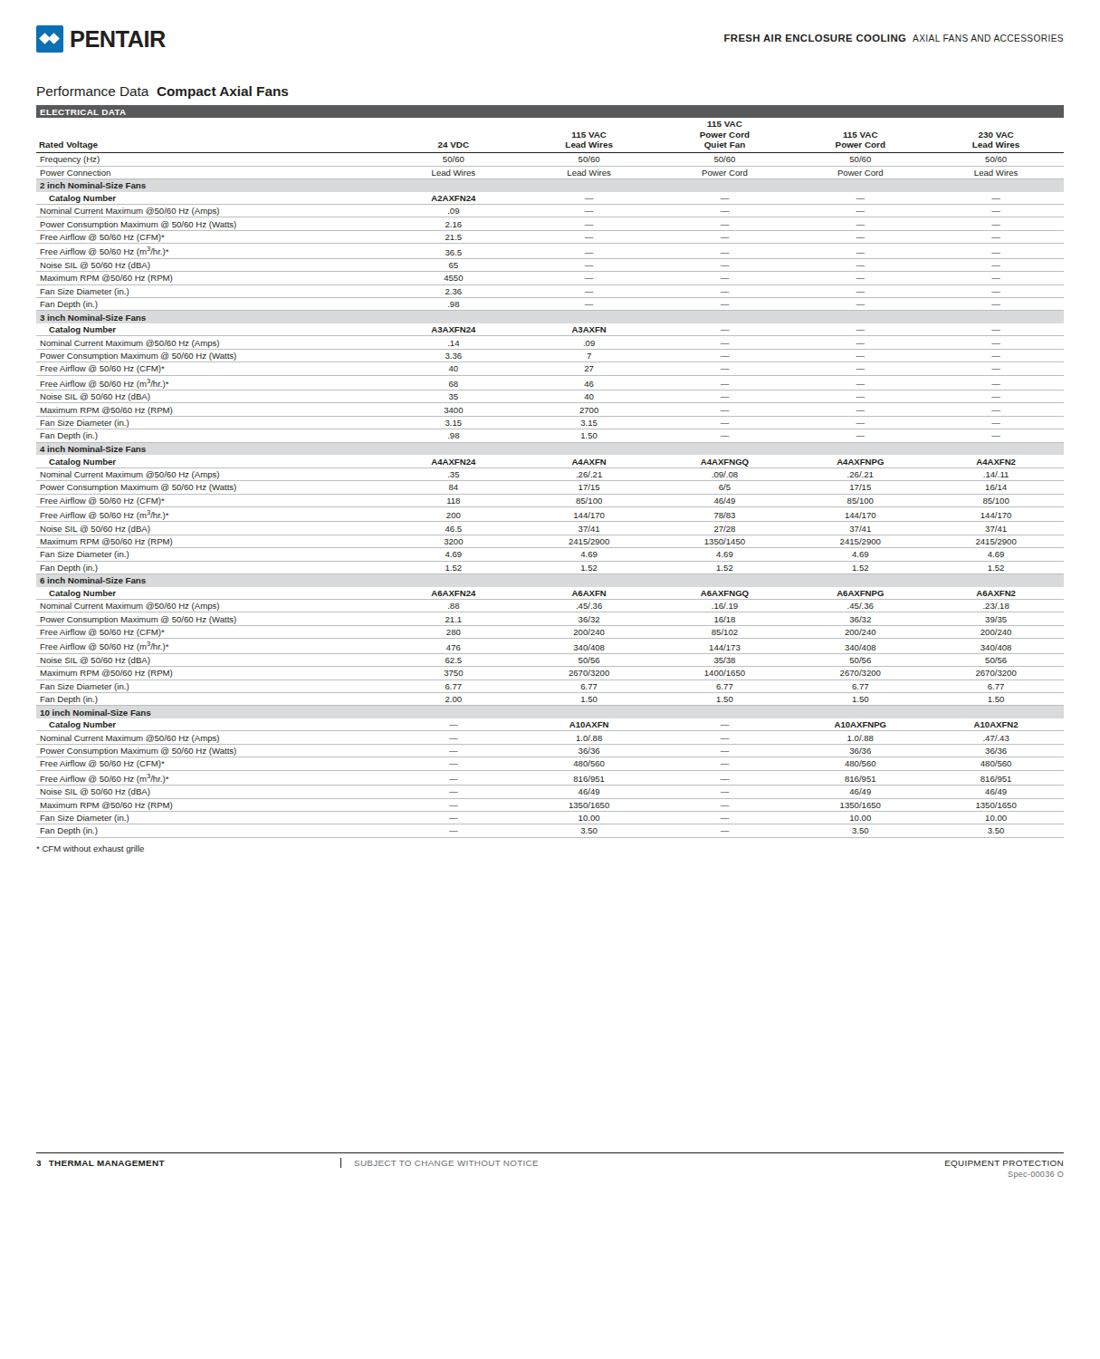PENTAIR
FRESH AIR ENCLOSURE COOLING AXIAL FANS AND ACCESSORIES
Performance Data Compact Axial Fans
| ELECTRICAL DATA |
| Rated Voltage | 24 VDC | 115 VAC Lead Wires | 115 VAC Power Cord Quiet Fan | 115 VAC Power Cord | 230 VAC Lead Wires |
| Frequency (Hz) | 50/60 | 50/60 | 50/60 | 50/60 | 50/60 |
| Power Connection | Lead Wires | Lead Wires | Power Cord | Power Cord | Lead Wires |
| 2 inch Nominal-Size Fans |
| Catalog Number | A2AXFN24 | — | — | — | — |
| Nominal Current Maximum @50/60 Hz (Amps) | .09 | — | — | — | — |
| Power Consumption Maximum @ 50/60 Hz (Watts) | 2.16 | — | — | — | — |
| Free Airflow @ 50/60 Hz (CFM)* | 21.5 | — | — | — | — |
| Free Airflow @ 50/60 Hz (m 3 /hr.)* | 36.5 | — | — | — | — |
| Noise SIL @ 50/60 Hz (dBA) | 65 | — | — | — | — |
| Maximum RPM @50/60 Hz (RPM) | 4550 | — | — | — | — |
| Fan Size Diameter (in.) | 2.36 | — | — | — | — |
| Fan Depth (in.) | .98 | — | — | — | — |
| 3 inch Nominal-Size Fans |
| Catalog Number | A3AXFN24 | A3AXFN | — | — | — |
| Nominal Current Maximum @50/60 Hz (Amps) | .14 | .09 | — | — | — |
| Power Consumption Maximum @ 50/60 Hz (Watts) | 3.36 | 7 | — | — | — |
| Free Airflow @ 50/60 Hz (CFM)* | 40 | 27 | — | — | — |
| Free Airflow @ 50/60 Hz (m 3 /hr.)* | 68 | 46 | — | — | — |
| Noise SIL @ 50/60 Hz (dBA) | 35 | 40 | — | — | — |
| Maximum RPM @50/60 Hz (RPM) | 3400 | 2700 | — | — | — |
| Fan Size Diameter (in.) | 3.15 | 3.15 | — | — | — |
| Fan Depth (in.) | .98 | 1.50 | — | — | — |
| 4 inch Nominal-Size Fans |
| Catalog Number | A4AXFN24 | A4AXFN | A4AXFNGQ | A4AXFNPG | A4AXFN2 |
| Nominal Current Maximum @50/60 Hz (Amps) | .35 | .26/.21 | .09/.08 | .26/.21 | .14/.11 |
| Power Consumption Maximum @ 50/60 Hz (Watts) | 84 | 17/15 | 6/5 | 17/15 | 16/14 |
| Free Airflow @ 50/60 Hz (CFM)* | 118 | 85/100 | 46/49 | 85/100 | 85/100 |
| Free Airflow @ 50/60 Hz (m 3 /hr.)* | 200 | 144/170 | 78/83 | 144/170 | 144/170 |
| Noise SIL @ 50/60 Hz (dBA) | 46.5 | 37/41 | 27/28 | 37/41 | 37/41 |
| Maximum RPM @50/60 Hz (RPM) | 3200 | 2415/2900 | 1350/1450 | 2415/2900 | 2415/2900 |
| Fan Size Diameter (in.) | 4.69 | 4.69 | 4.69 | 4.69 | 4.69 |
| Fan Depth (in.) | 1.52 | 1.52 | 1.52 | 1.52 | 1.52 |
| 6 inch Nominal-Size Fans |
| Catalog Number | A6AXFN24 | A6AXFN | A6AXFNGQ | A6AXFNPG | A6AXFN2 |
| Nominal Current Maximum @50/60 Hz (Amps) | .88 | .45/.36 | .16/.19 | .45/.36 | .23/.18 |
| Power Consumption Maximum @ 50/60 Hz (Watts) | 21.1 | 36/32 | 16/18 | 36/32 | 39/35 |
| Free Airflow @ 50/60 Hz (CFM)* | 280 | 200/240 | 85/102 | 200/240 | 200/240 |
| Free Airflow @ 50/60 Hz (m 3 /hr.)* | 476 | 340/408 | 144/173 | 340/408 | 340/408 |
| Noise SIL @ 50/60 Hz (dBA) | 62.5 | 50/56 | 35/38 | 50/56 | 50/56 |
| Maximum RPM @50/60 Hz (RPM) | 3750 | 2670/3200 | 1400/1650 | 2670/3200 | 2670/3200 |
| Fan Size Diameter (in.) | 6.77 | 6.77 | 6.77 | 6.77 | 6.77 |
| Fan Depth (in.) | 2.00 | 1.50 | 1.50 | 1.50 | 1.50 |
| 10 inch Nominal-Size Fans |
| Catalog Number | — | A10AXFN | — | A10AXFNPG | A10AXFN2 |
| Nominal Current Maximum @50/60 Hz (Amps) | — | 1.0/.88 | — | 1.0/.88 | .47/.43 |
| Power Consumption Maximum @ 50/60 Hz (Watts) | — | 36/36 | — | 36/36 | 36/36 |
| Free Airflow @ 50/60 Hz (CFM)* | — | 480/560 | — | 480/560 | 480/560 |
| Free Airflow @ 50/60 Hz (m 3 /hr.)* | — | 816/951 | — | 816/951 | 816/951 |
| Noise SIL @ 50/60 Hz (dBA) | — | 46/49 | — | 46/49 | 46/49 |
| Maximum RPM @50/60 Hz (RPM) | — | 1350/1650 | — | 1350/1650 | 1350/1650 |
| Fan Size Diameter (in.) | — | 10.00 | — | 10.00 | 10.00 |
| Fan Depth (in.) | — | 3.50 | — | 3.50 | 3.50 |
* CFM without exhaust grille
3 THERMAL MANAGEMENT
SUBJECT TO CHANGE WITHOUT NOTICE
EQUIPMENT PROTECTION Spec-00036 O